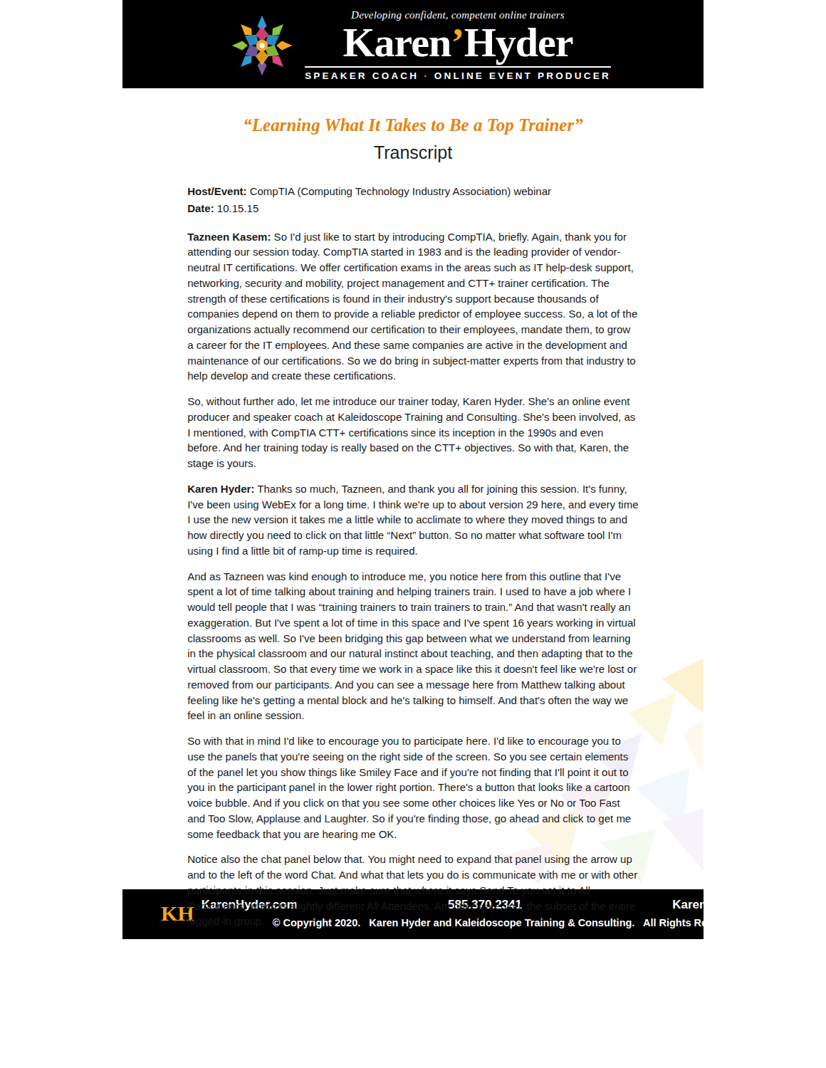Developing confident, competent online trainers
Karen’Hyder
SPEAKER COACH · ONLINE EVENT PRODUCER
“Learning What It Takes to Be a Top Trainer”
Transcript
Host/Event: CompTIA (Computing Technology Industry Association) webinar
Date: 10.15.15
Tazneen Kasem: So I'd just like to start by introducing CompTIA, briefly. Again, thank you for attending our session today. CompTIA started in 1983 and is the leading provider of vendor-neutral IT certifications. We offer certification exams in the areas such as IT help-desk support, networking, security and mobility, project management and CTT+ trainer certification. The strength of these certifications is found in their industry's support because thousands of companies depend on them to provide a reliable predictor of employee success. So, a lot of the organizations actually recommend our certification to their employees, mandate them, to grow a career for the IT employees. And these same companies are active in the development and maintenance of our certifications. So we do bring in subject-matter experts from that industry to help develop and create these certifications.
So, without further ado, let me introduce our trainer today, Karen Hyder. She's an online event producer and speaker coach at Kaleidoscope Training and Consulting. She's been involved, as I mentioned, with CompTIA CTT+ certifications since its inception in the 1990s and even before. And her training today is really based on the CTT+ objectives. So with that, Karen, the stage is yours.
Karen Hyder: Thanks so much, Tazneen, and thank you all for joining this session. It's funny, I've been using WebEx for a long time. I think we're up to about version 29 here, and every time I use the new version it takes me a little while to acclimate to where they moved things to and how directly you need to click on that little “Next” button. So no matter what software tool I'm using I find a little bit of ramp-up time is required.
And as Tazneen was kind enough to introduce me, you notice here from this outline that I've spent a lot of time talking about training and helping trainers train. I used to have a job where I would tell people that I was “training trainers to train trainers to train.” And that wasn't really an exaggeration. But I've spent a lot of time in this space and I've spent 16 years working in virtual classrooms as well. So I've been bridging this gap between what we understand from learning in the physical classroom and our natural instinct about teaching, and then adapting that to the virtual classroom. So that every time we work in a space like this it doesn't feel like we're lost or removed from our participants. And you can see a message here from Matthew talking about feeling like he's getting a mental block and he's talking to himself. And that's often the way we feel in an online session.
So with that in mind I'd like to encourage you to participate here. I'd like to encourage you to use the panels that you're seeing on the right side of the screen. So you see certain elements of the panel let you show things like Smiley Face and if you're not finding that I'll point it out to you in the participant panel in the lower right portion. There's a button that looks like a cartoon voice bubble. And if you click on that you see some other choices like Yes or No or Too Fast and Too Slow, Applause and Laughter. So if you're finding those, go ahead and click to get me some feedback that you are hearing me OK.
Notice also the chat panel below that. You might need to expand that panel using the arrow up and to the left of the word Chat. And what that lets you do is communicate with me or with other participants in this session. Just make sure that where it says Send To you set it to All Participants, which is slightly different All Attendees. Attendees are you, the subset of the entire logged-in group.
KH
KarenHyder.com 585.370.2341 Karen@KarenHyder.com
© Copyright 2020. Karen Hyder and Kaleidoscope Training & Consulting. All Rights Reserved.